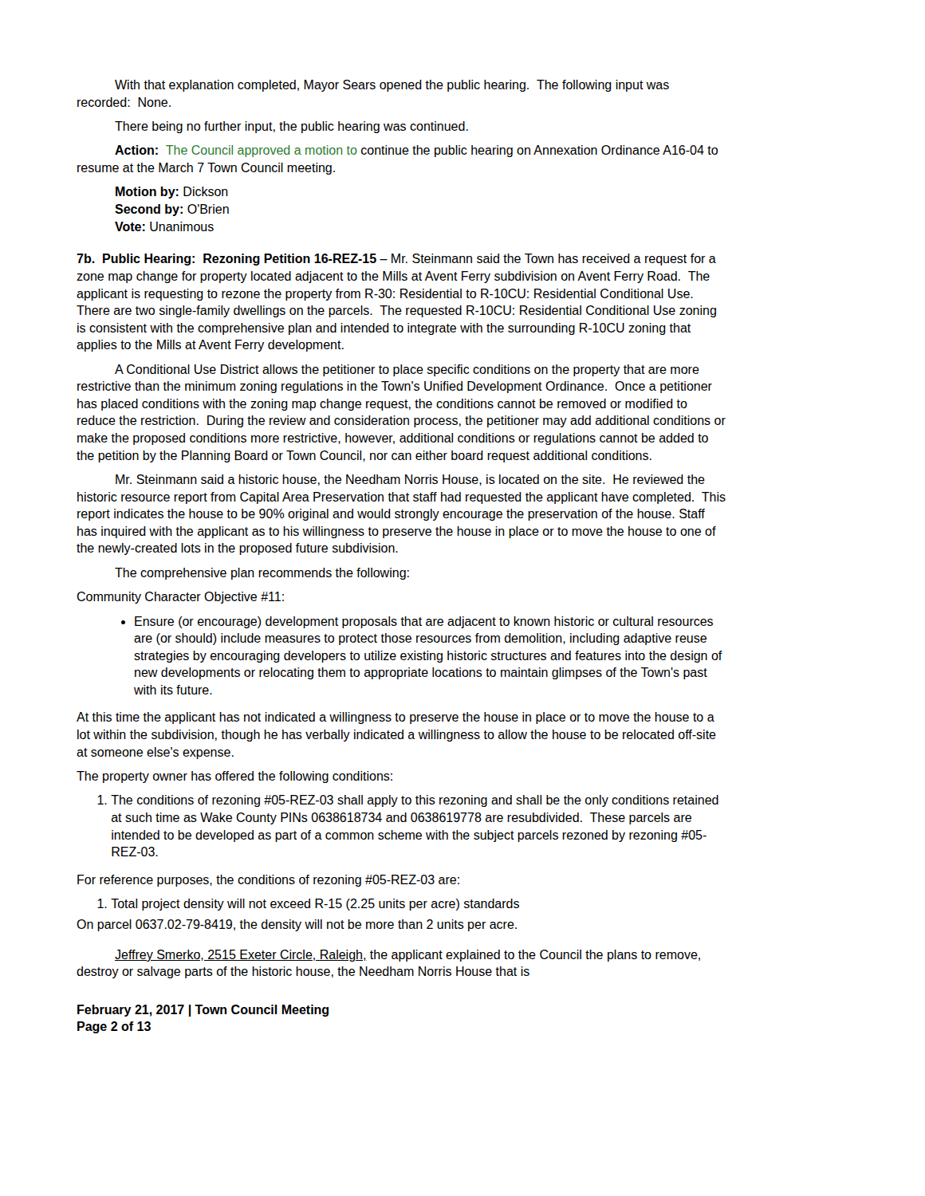With that explanation completed, Mayor Sears opened the public hearing. The following input was recorded: None.
There being no further input, the public hearing was continued.
Action: The Council approved a motion to continue the public hearing on Annexation Ordinance A16-04 to resume at the March 7 Town Council meeting.
Motion by: Dickson
Second by: O'Brien
Vote: Unanimous
7b. Public Hearing: Rezoning Petition 16-REZ-15 – Mr. Steinmann said the Town has received a request for a zone map change for property located adjacent to the Mills at Avent Ferry subdivision on Avent Ferry Road. The applicant is requesting to rezone the property from R-30: Residential to R-10CU: Residential Conditional Use. There are two single-family dwellings on the parcels. The requested R-10CU: Residential Conditional Use zoning is consistent with the comprehensive plan and intended to integrate with the surrounding R-10CU zoning that applies to the Mills at Avent Ferry development.
A Conditional Use District allows the petitioner to place specific conditions on the property that are more restrictive than the minimum zoning regulations in the Town's Unified Development Ordinance. Once a petitioner has placed conditions with the zoning map change request, the conditions cannot be removed or modified to reduce the restriction. During the review and consideration process, the petitioner may add additional conditions or make the proposed conditions more restrictive, however, additional conditions or regulations cannot be added to the petition by the Planning Board or Town Council, nor can either board request additional conditions.
Mr. Steinmann said a historic house, the Needham Norris House, is located on the site. He reviewed the historic resource report from Capital Area Preservation that staff had requested the applicant have completed. This report indicates the house to be 90% original and would strongly encourage the preservation of the house. Staff has inquired with the applicant as to his willingness to preserve the house in place or to move the house to one of the newly-created lots in the proposed future subdivision.
The comprehensive plan recommends the following:
Community Character Objective #11:
Ensure (or encourage) development proposals that are adjacent to known historic or cultural resources are (or should) include measures to protect those resources from demolition, including adaptive reuse strategies by encouraging developers to utilize existing historic structures and features into the design of new developments or relocating them to appropriate locations to maintain glimpses of the Town's past with its future.
At this time the applicant has not indicated a willingness to preserve the house in place or to move the house to a lot within the subdivision, though he has verbally indicated a willingness to allow the house to be relocated off-site at someone else's expense.
The property owner has offered the following conditions:
The conditions of rezoning #05-REZ-03 shall apply to this rezoning and shall be the only conditions retained at such time as Wake County PINs 0638618734 and 0638619778 are resubdivided. These parcels are intended to be developed as part of a common scheme with the subject parcels rezoned by rezoning #05-REZ-03.
For reference purposes, the conditions of rezoning #05-REZ-03 are:
Total project density will not exceed R-15 (2.25 units per acre) standards
On parcel 0637.02-79-8419, the density will not be more than 2 units per acre.
Jeffrey Smerko, 2515 Exeter Circle, Raleigh, the applicant explained to the Council the plans to remove, destroy or salvage parts of the historic house, the Needham Norris House that is
February 21, 2017 | Town Council Meeting
Page 2 of 13